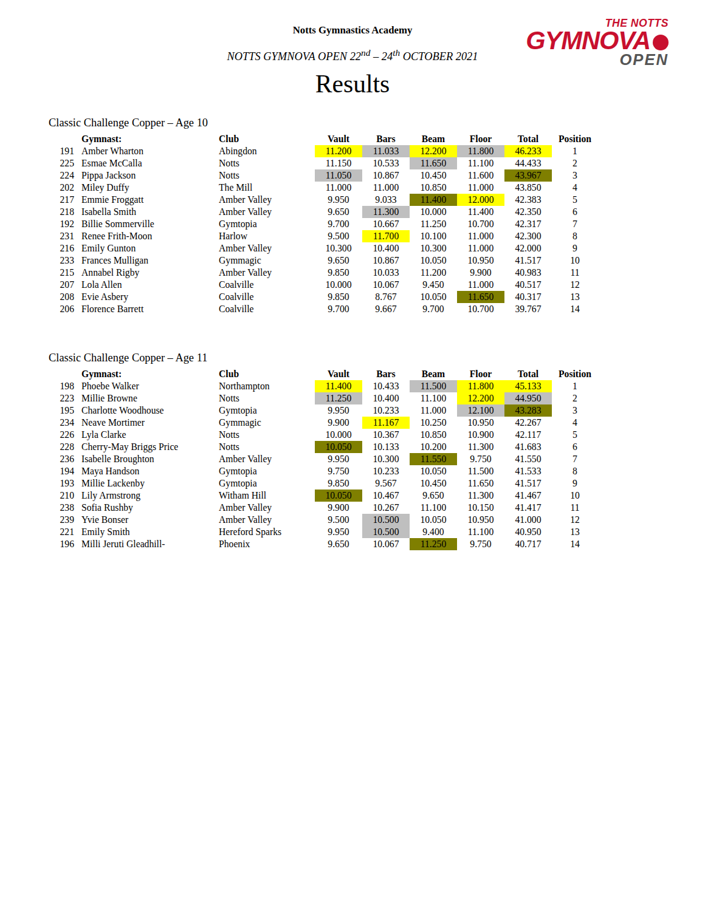THE NOTTS
GYMNOVA
OPEN
Notts Gymnastics Academy
NOTTS GYMNOVA OPEN 22nd – 24th OCTOBER 2021
Results
Classic Challenge Copper – Age 10
| | Gymnast: | Club | Vault | Bars | Beam | Floor | Total | Position |
| --- | --- | --- | --- | --- | --- | --- | --- | --- |
| 191 | Amber Wharton | Abingdon | 11.200 | 11.033 | 12.200 | 11.800 | 46.233 | 1 |
| 225 | Esmae McCalla | Notts | 11.150 | 10.533 | 11.650 | 11.100 | 44.433 | 2 |
| 224 | Pippa Jackson | Notts | 11.050 | 10.867 | 10.450 | 11.600 | 43.967 | 3 |
| 202 | Miley Duffy | The Mill | 11.000 | 11.000 | 10.850 | 11.000 | 43.850 | 4 |
| 217 | Emmie Froggatt | Amber Valley | 9.950 | 9.033 | 11.400 | 12.000 | 42.383 | 5 |
| 218 | Isabella Smith | Amber Valley | 9.650 | 11.300 | 10.000 | 11.400 | 42.350 | 6 |
| 192 | Billie Sommerville | Gymtopia | 9.700 | 10.667 | 11.250 | 10.700 | 42.317 | 7 |
| 231 | Renee Frith-Moon | Harlow | 9.500 | 11.700 | 10.100 | 11.000 | 42.300 | 8 |
| 216 | Emily Gunton | Amber Valley | 10.300 | 10.400 | 10.300 | 11.000 | 42.000 | 9 |
| 233 | Frances Mulligan | Gymmagic | 9.650 | 10.867 | 10.050 | 10.950 | 41.517 | 10 |
| 215 | Annabel Rigby | Amber Valley | 9.850 | 10.033 | 11.200 | 9.900 | 40.983 | 11 |
| 207 | Lola Allen | Coalville | 10.000 | 10.067 | 9.450 | 11.000 | 40.517 | 12 |
| 208 | Evie Asbery | Coalville | 9.850 | 8.767 | 10.050 | 11.650 | 40.317 | 13 |
| 206 | Florence Barrett | Coalville | 9.700 | 9.667 | 9.700 | 10.700 | 39.767 | 14 |
Classic Challenge Copper – Age 11
| | Gymnast: | Club | Vault | Bars | Beam | Floor | Total | Position |
| --- | --- | --- | --- | --- | --- | --- | --- | --- |
| 198 | Phoebe Walker | Northampton | 11.400 | 10.433 | 11.500 | 11.800 | 45.133 | 1 |
| 223 | Millie Browne | Notts | 11.250 | 10.400 | 11.100 | 12.200 | 44.950 | 2 |
| 195 | Charlotte Woodhouse | Gymtopia | 9.950 | 10.233 | 11.000 | 12.100 | 43.283 | 3 |
| 234 | Neave Mortimer | Gymmagic | 9.900 | 11.167 | 10.250 | 10.950 | 42.267 | 4 |
| 226 | Lyla Clarke | Notts | 10.000 | 10.367 | 10.850 | 10.900 | 42.117 | 5 |
| 228 | Cherry-May Briggs Price | Notts | 10.050 | 10.133 | 10.200 | 11.300 | 41.683 | 6 |
| 236 | Isabelle Broughton | Amber Valley | 9.950 | 10.300 | 11.550 | 9.750 | 41.550 | 7 |
| 194 | Maya Handson | Gymtopia | 9.750 | 10.233 | 10.050 | 11.500 | 41.533 | 8 |
| 193 | Millie Lackenby | Gymtopia | 9.850 | 9.567 | 10.450 | 11.650 | 41.517 | 9 |
| 210 | Lily Armstrong | Witham Hill | 10.050 | 10.467 | 9.650 | 11.300 | 41.467 | 10 |
| 238 | Sofia Rushby | Amber Valley | 9.900 | 10.267 | 11.100 | 10.150 | 41.417 | 11 |
| 239 | Yvie Bonser | Amber Valley | 9.500 | 10.500 | 10.050 | 10.950 | 41.000 | 12 |
| 221 | Emily Smith | Hereford Sparks | 9.950 | 10.500 | 9.400 | 11.100 | 40.950 | 13 |
| 196 | Milli Jeruti Gleadhill- | Phoenix | 9.650 | 10.067 | 11.250 | 9.750 | 40.717 | 14 |